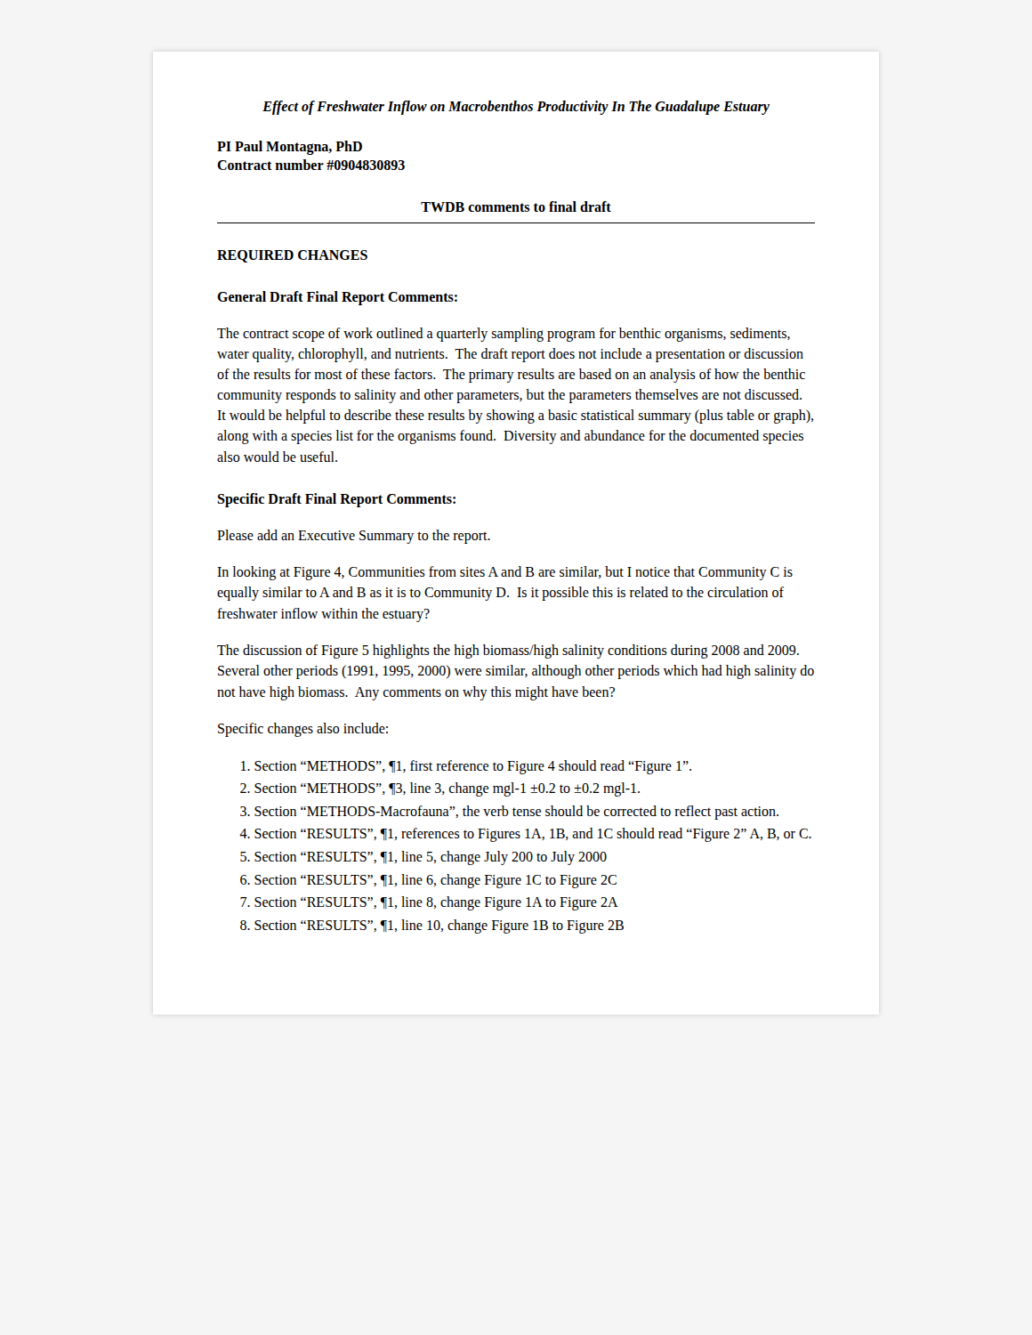Effect of Freshwater Inflow on Macrobenthos Productivity In The Guadalupe Estuary
PI Paul Montagna, PhD
Contract number #0904830893
TWDB comments to final draft
REQUIRED CHANGES
General Draft Final Report Comments:
The contract scope of work outlined a quarterly sampling program for benthic organisms, sediments, water quality, chlorophyll, and nutrients. The draft report does not include a presentation or discussion of the results for most of these factors. The primary results are based on an analysis of how the benthic community responds to salinity and other parameters, but the parameters themselves are not discussed. It would be helpful to describe these results by showing a basic statistical summary (plus table or graph), along with a species list for the organisms found. Diversity and abundance for the documented species also would be useful.
Specific Draft Final Report Comments:
Please add an Executive Summary to the report.
In looking at Figure 4, Communities from sites A and B are similar, but I notice that Community C is equally similar to A and B as it is to Community D. Is it possible this is related to the circulation of freshwater inflow within the estuary?
The discussion of Figure 5 highlights the high biomass/high salinity conditions during 2008 and 2009. Several other periods (1991, 1995, 2000) were similar, although other periods which had high salinity do not have high biomass. Any comments on why this might have been?
Specific changes also include:
Section “METHODS”, ¶1, first reference to Figure 4 should read “Figure 1”.
Section “METHODS”, ¶3, line 3, change mgl-1 ±0.2 to ±0.2 mgl-1.
Section “METHODS-Macrofauna”, the verb tense should be corrected to reflect past action.
Section “RESULTS”, ¶1, references to Figures 1A, 1B, and 1C should read “Figure 2” A, B, or C.
Section “RESULTS”, ¶1, line 5, change July 200 to July 2000
Section “RESULTS”, ¶1, line 6, change Figure 1C to Figure 2C
Section “RESULTS”, ¶1, line 8, change Figure 1A to Figure 2A
Section “RESULTS”, ¶1, line 10, change Figure 1B to Figure 2B